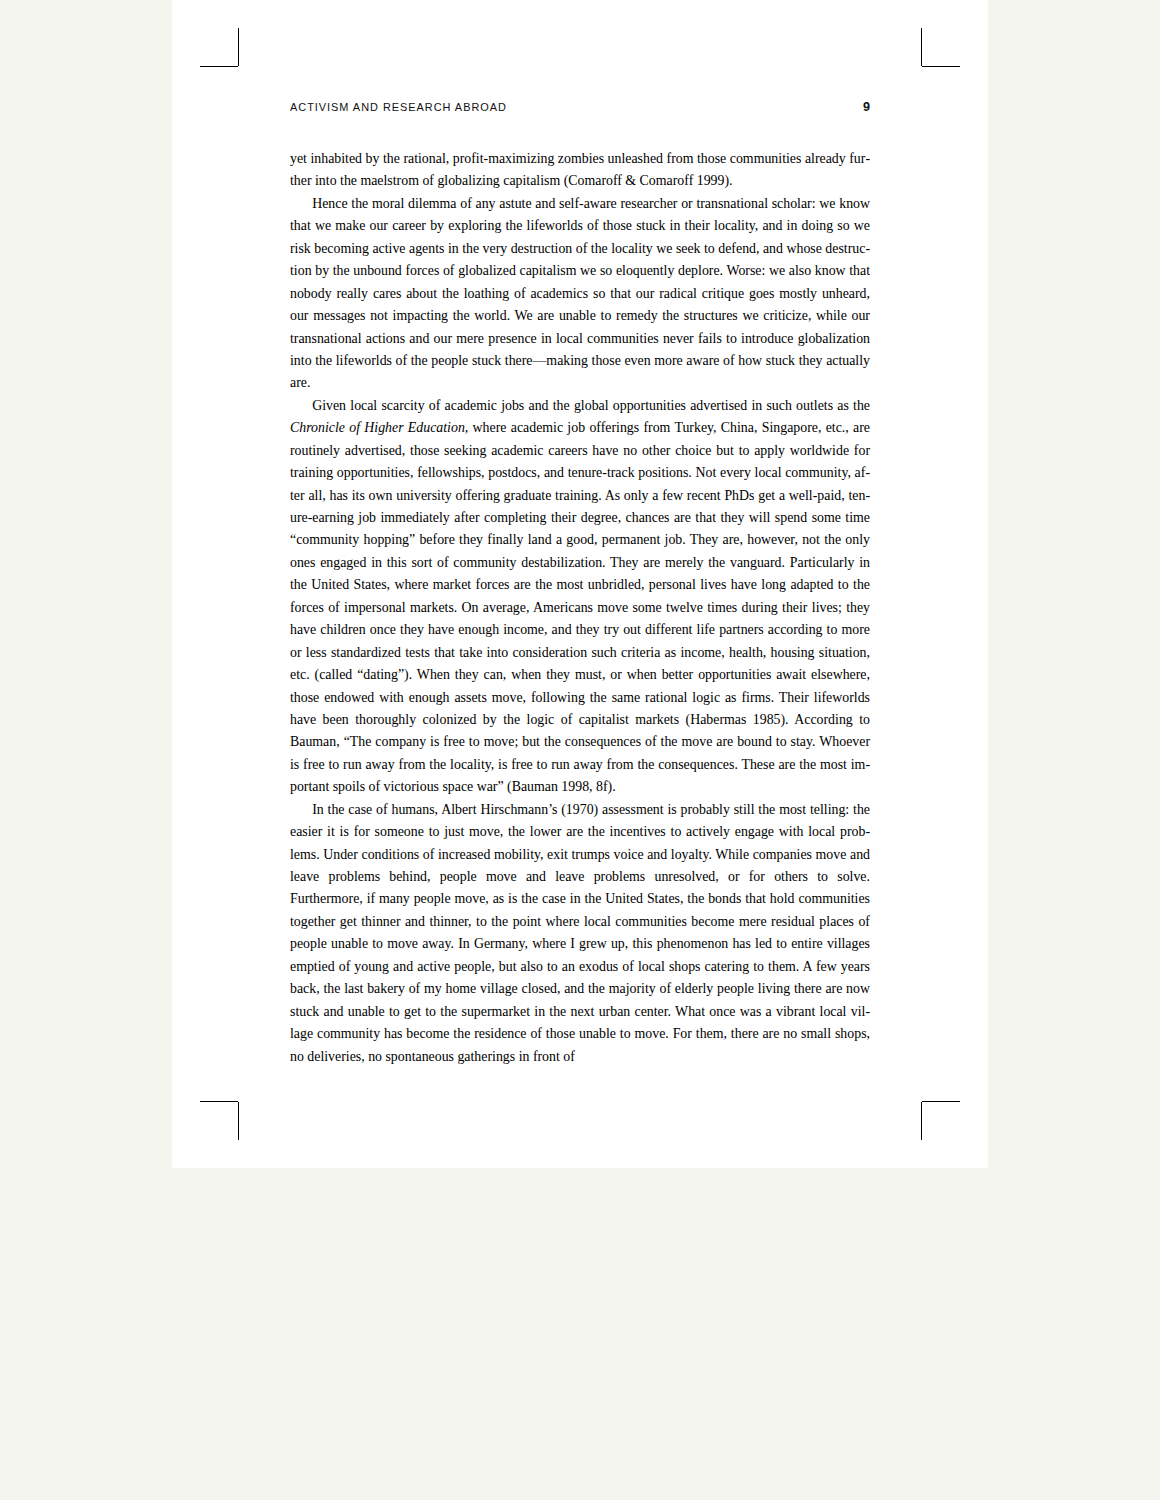Activism and Research Abroad 9
yet inhabited by the rational, profit-maximizing zombies unleashed from those communities already further into the maelstrom of globalizing capitalism (Comaroff & Comaroff 1999).
Hence the moral dilemma of any astute and self-aware researcher or transnational scholar: we know that we make our career by exploring the lifeworlds of those stuck in their locality, and in doing so we risk becoming active agents in the very destruction of the locality we seek to defend, and whose destruction by the unbound forces of globalized capitalism we so eloquently deplore. Worse: we also know that nobody really cares about the loathing of academics so that our radical critique goes mostly unheard, our messages not impacting the world. We are unable to remedy the structures we criticize, while our transnational actions and our mere presence in local communities never fails to introduce globalization into the lifeworlds of the people stuck there—making those even more aware of how stuck they actually are.
Given local scarcity of academic jobs and the global opportunities advertised in such outlets as the Chronicle of Higher Education, where academic job offerings from Turkey, China, Singapore, etc., are routinely advertised, those seeking academic careers have no other choice but to apply worldwide for training opportunities, fellowships, postdocs, and tenure-track positions. Not every local community, after all, has its own university offering graduate training. As only a few recent PhDs get a well-paid, tenure-earning job immediately after completing their degree, chances are that they will spend some time “community hopping” before they finally land a good, permanent job. They are, however, not the only ones engaged in this sort of community destabilization. They are merely the vanguard. Particularly in the United States, where market forces are the most unbridled, personal lives have long adapted to the forces of impersonal markets. On average, Americans move some twelve times during their lives; they have children once they have enough income, and they try out different life partners according to more or less standardized tests that take into consideration such criteria as income, health, housing situation, etc. (called “dating”). When they can, when they must, or when better opportunities await elsewhere, those endowed with enough assets move, following the same rational logic as firms. Their lifeworlds have been thoroughly colonized by the logic of capitalist markets (Habermas 1985). According to Bauman, “The company is free to move; but the consequences of the move are bound to stay. Whoever is free to run away from the locality, is free to run away from the consequences. These are the most important spoils of victorious space war” (Bauman 1998, 8f).
In the case of humans, Albert Hirschmann’s (1970) assessment is probably still the most telling: the easier it is for someone to just move, the lower are the incentives to actively engage with local problems. Under conditions of increased mobility, exit trumps voice and loyalty. While companies move and leave problems behind, people move and leave problems unresolved, or for others to solve. Furthermore, if many people move, as is the case in the United States, the bonds that hold communities together get thinner and thinner, to the point where local communities become mere residual places of people unable to move away. In Germany, where I grew up, this phenomenon has led to entire villages emptied of young and active people, but also to an exodus of local shops catering to them. A few years back, the last bakery of my home village closed, and the majority of elderly people living there are now stuck and unable to get to the supermarket in the next urban center. What once was a vibrant local village community has become the residence of those unable to move. For them, there are no small shops, no deliveries, no spontaneous gatherings in front of